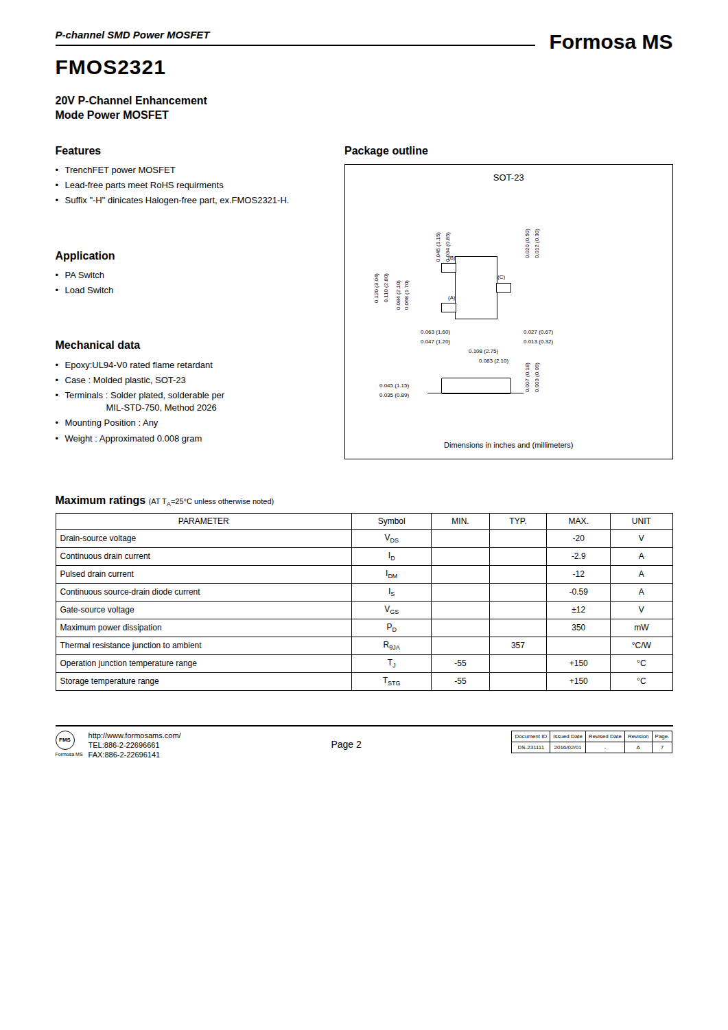P-channel SMD Power MOSFET
FMOS2321
Formosa MS
20V P-Channel Enhancement
Mode Power MOSFET
Features
TrenchFET power MOSFET
Lead-free parts meet RoHS requirments
Suffix "-H" dinicates Halogen-free part, ex.FMOS2321-H.
Application
PA Switch
Load Switch
Mechanical data
Epoxy:UL94-V0 rated flame retardant
Case : Molded plastic, SOT-23
Terminals : Solder plated, solderable per MIL-STD-750, Method 2026
Mounting Position : Any
Weight : Approximated 0.008 gram
Package outline
SOT-23
0.045 (1.15)
0.034 (0.85)
0.120 (3.04)
0.110 (2.80)
0.084 (2.10)
0.068 (1.70)
0.020 (0.50)
0.012 (0.30)
(B)
(A)
(C)
0.063 (1.60)
0.047 (1.20)
0.108 (2.75)
0.083 (2.10)
0.027 (0.67)
0.013 (0.32)
0.045 (1.15)
0.035 (0.89)
0.007 (0.18)
0.003 (0.09)
Dimensions in inches and (millimeters)
Maximum ratings (AT TA=25°C unless otherwise noted)
| PARAMETER | Symbol | MIN. | TYP. | MAX. | UNIT |
| --- | --- | --- | --- | --- | --- |
| Drain-source voltage | V DS | | | -20 | V |
| Continuous drain current | I D | | | -2.9 | A |
| Pulsed drain current | I DM | | | -12 | A |
| Continuous source-drain diode current | I S | | | -0.59 | A |
| Gate-source voltage | V GS | | | ±12 | V |
| Maximum power dissipation | P D | | | 350 | mW |
| Thermal resistance junction to ambient | R θJA | | 357 | | °C/W |
| Operation junction temperature range | T J | -55 | | +150 | °C |
| Storage temperature range | T STG | -55 | | +150 | °C |
FMS
Formosa MS
http://www.formosams.com/
TEL:886-2-22696661
FAX:886-2-22696141
Page 2
| Document ID | Issued Date | Revised Date | Revision | Page. |
| --- | --- | --- | --- | --- |
| DS-231111 | 2016/02/01 | - | A | 7 |